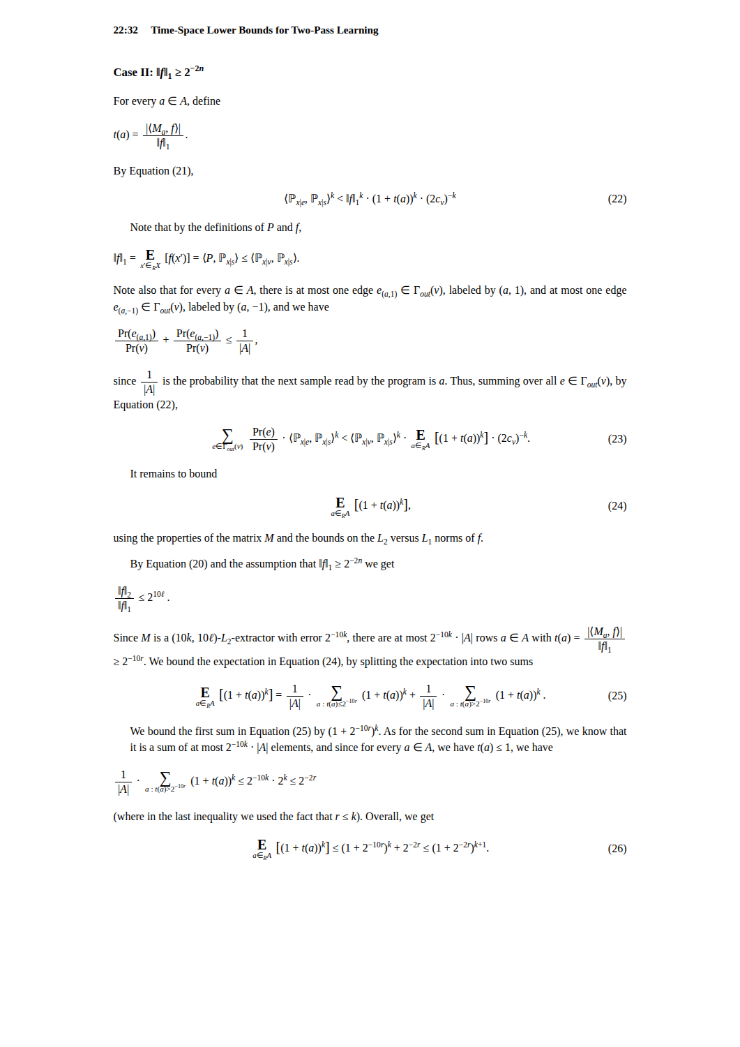22:32 Time-Space Lower Bounds for Two-Pass Learning
Case II: ‖f‖1 ≥ 2−2n
For every a ∈ A, define
t(a) = |⟨Ma, f⟩| ‖f‖1 .
By Equation (21),
⟨ℙx|e, ℙx|s⟩k < ‖f‖1k · (1 + t(a))k · (2cv)−k
(22)
Note that by the definitions of P and f,
‖f‖1 = Ex′∈RX [f(x′)] = ⟨P, ℙx|s⟩ ≤ ⟨ℙx|v, ℙx|s⟩.
Note also that for every a ∈ A, there is at most one edge e(a,1) ∈ Γout(v), labeled by (a, 1), and at most one edge e(a,−1) ∈ Γout(v), labeled by (a, −1), and we have
Pr(e(a,1)) Pr(v) + Pr(e(a,−1)) Pr(v) ≤ 1 |A| ,
since 1|A| is the probability that the next sample read by the program is a. Thus, summing over all e ∈ Γout(v), by Equation (22),
∑e∈Γout(v) Pr(e) Pr(v) · ⟨ℙx|e, ℙx|s⟩k < ⟨ℙx|v, ℙx|s⟩k · Ea∈RA [(1 + t(a))k] · (2cv)−k.
(23)
It remains to bound
Ea∈RA [(1 + t(a))k],
(24)
using the properties of the matrix M and the bounds on the L2 versus L1 norms of f.
By Equation (20) and the assumption that ‖f‖1 ≥ 2−2n we get
‖f‖2 ‖f‖1 ≤ 210ℓ .
Since M is a (10k, 10ℓ)-L2-extractor with error 2−10k, there are at most 2−10k · |A| rows a ∈ A with t(a) = |⟨Ma, f⟩|‖f‖1 ≥ 2−10r. We bound the expectation in Equation (24), by splitting the expectation into two sums
Ea∈RA [(1 + t(a))k] = 1|A| · ∑a : t(a)≤2−10r (1 + t(a))k + 1|A| · ∑a : t(a)>2−10r (1 + t(a))k .
(25)
We bound the first sum in Equation (25) by (1 + 2−10r)k. As for the second sum in Equation (25), we know that it is a sum of at most 2−10k · |A| elements, and since for every a ∈ A, we have t(a) ≤ 1, we have
1|A| · ∑a : t(a)>2−10r (1 + t(a))k ≤ 2−10k · 2k ≤ 2−2r
(where in the last inequality we used the fact that r ≤ k). Overall, we get
Ea∈RA [(1 + t(a))k] ≤ (1 + 2−10r)k + 2−2r ≤ (1 + 2−2r)k+1.
(26)